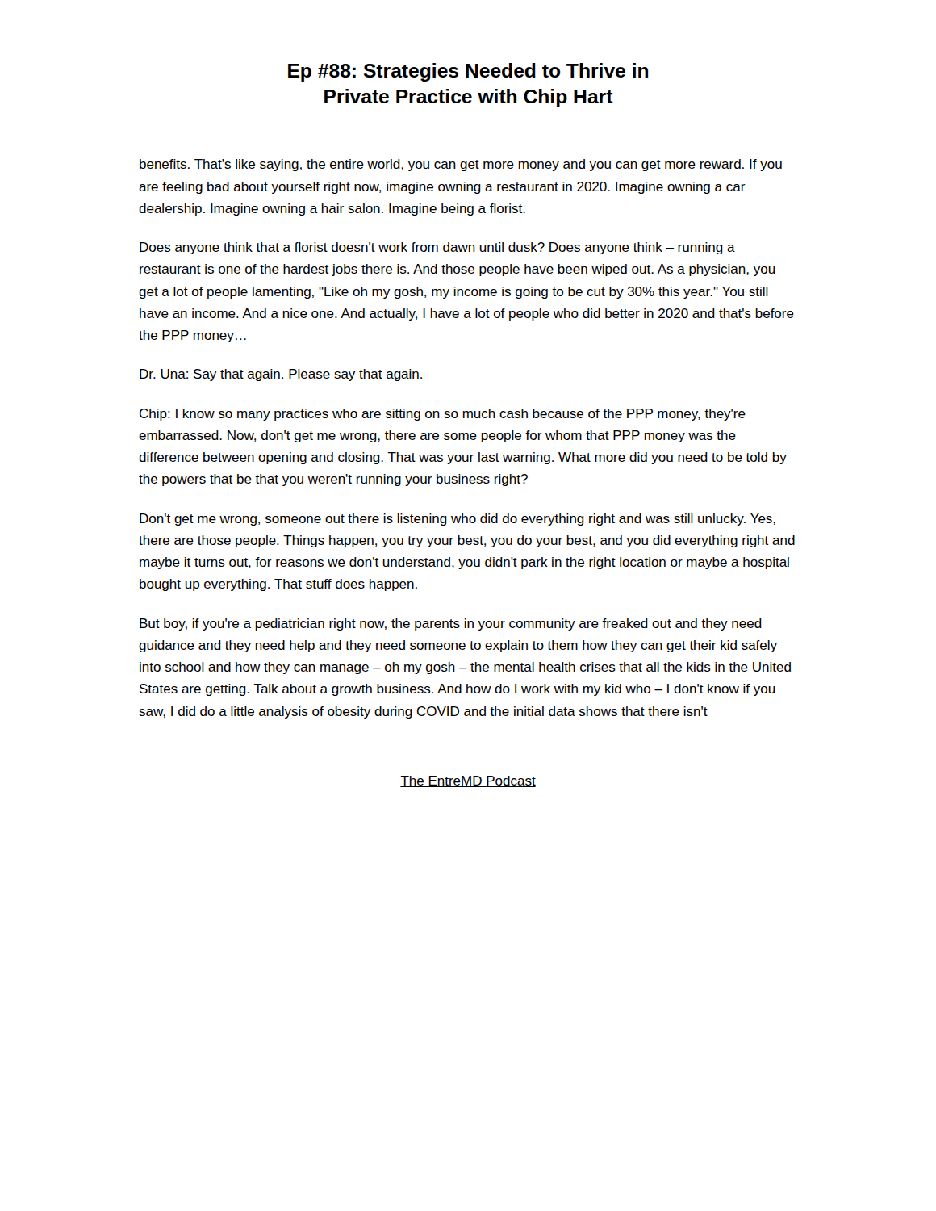Ep #88: Strategies Needed to Thrive in
Private Practice with Chip Hart
benefits. That's like saying, the entire world, you can get more money and you can get more reward. If you are feeling bad about yourself right now, imagine owning a restaurant in 2020. Imagine owning a car dealership. Imagine owning a hair salon. Imagine being a florist.
Does anyone think that a florist doesn't work from dawn until dusk? Does anyone think – running a restaurant is one of the hardest jobs there is. And those people have been wiped out. As a physician, you get a lot of people lamenting, "Like oh my gosh, my income is going to be cut by 30% this year." You still have an income. And a nice one. And actually, I have a lot of people who did better in 2020 and that's before the PPP money…
Dr. Una: Say that again. Please say that again.
Chip: I know so many practices who are sitting on so much cash because of the PPP money, they're embarrassed. Now, don't get me wrong, there are some people for whom that PPP money was the difference between opening and closing. That was your last warning. What more did you need to be told by the powers that be that you weren't running your business right?
Don't get me wrong, someone out there is listening who did do everything right and was still unlucky. Yes, there are those people. Things happen, you try your best, you do your best, and you did everything right and maybe it turns out, for reasons we don't understand, you didn't park in the right location or maybe a hospital bought up everything. That stuff does happen.
But boy, if you're a pediatrician right now, the parents in your community are freaked out and they need guidance and they need help and they need someone to explain to them how they can get their kid safely into school and how they can manage – oh my gosh – the mental health crises that all the kids in the United States are getting. Talk about a growth business. And how do I work with my kid who – I don't know if you saw, I did do a little analysis of obesity during COVID and the initial data shows that there isn't
The EntreMD Podcast